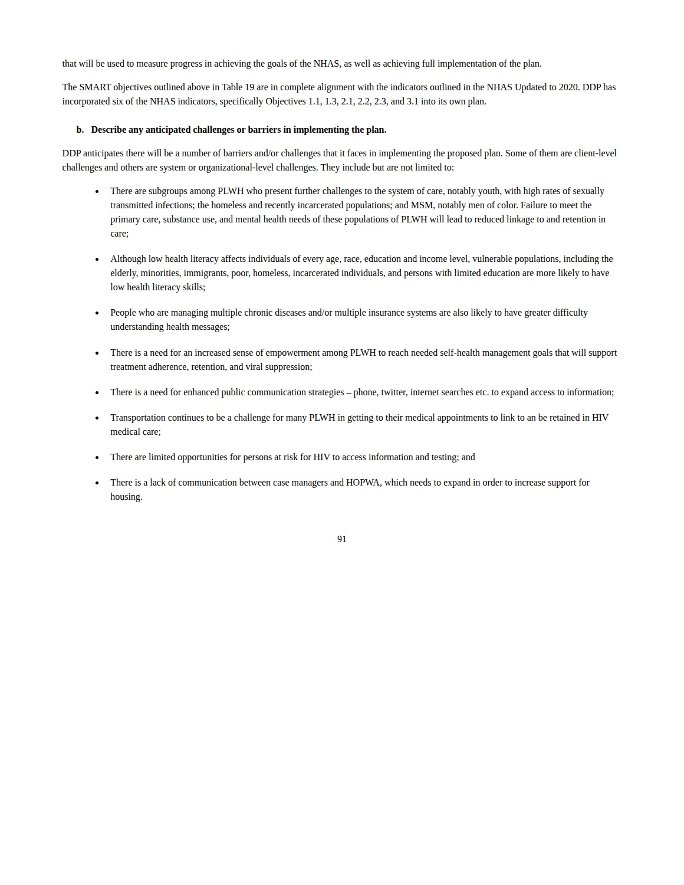that will be used to measure progress in achieving the goals of the NHAS, as well as achieving full implementation of the plan.
The SMART objectives outlined above in Table 19 are in complete alignment with the indicators outlined in the NHAS Updated to 2020. DDP has incorporated six of the NHAS indicators, specifically Objectives 1.1, 1.3, 2.1, 2.2, 2.3, and 3.1 into its own plan.
b. Describe any anticipated challenges or barriers in implementing the plan.
DDP anticipates there will be a number of barriers and/or challenges that it faces in implementing the proposed plan. Some of them are client-level challenges and others are system or organizational-level challenges. They include but are not limited to:
There are subgroups among PLWH who present further challenges to the system of care, notably youth, with high rates of sexually transmitted infections; the homeless and recently incarcerated populations; and MSM, notably men of color. Failure to meet the primary care, substance use, and mental health needs of these populations of PLWH will lead to reduced linkage to and retention in care;
Although low health literacy affects individuals of every age, race, education and income level, vulnerable populations, including the elderly, minorities, immigrants, poor, homeless, incarcerated individuals, and persons with limited education are more likely to have low health literacy skills;
People who are managing multiple chronic diseases and/or multiple insurance systems are also likely to have greater difficulty understanding health messages;
There is a need for an increased sense of empowerment among PLWH to reach needed self-health management goals that will support treatment adherence, retention, and viral suppression;
There is a need for enhanced public communication strategies – phone, twitter, internet searches etc. to expand access to information;
Transportation continues to be a challenge for many PLWH in getting to their medical appointments to link to an be retained in HIV medical care;
There are limited opportunities for persons at risk for HIV to access information and testing; and
There is a lack of communication between case managers and HOPWA, which needs to expand in order to increase support for housing.
91